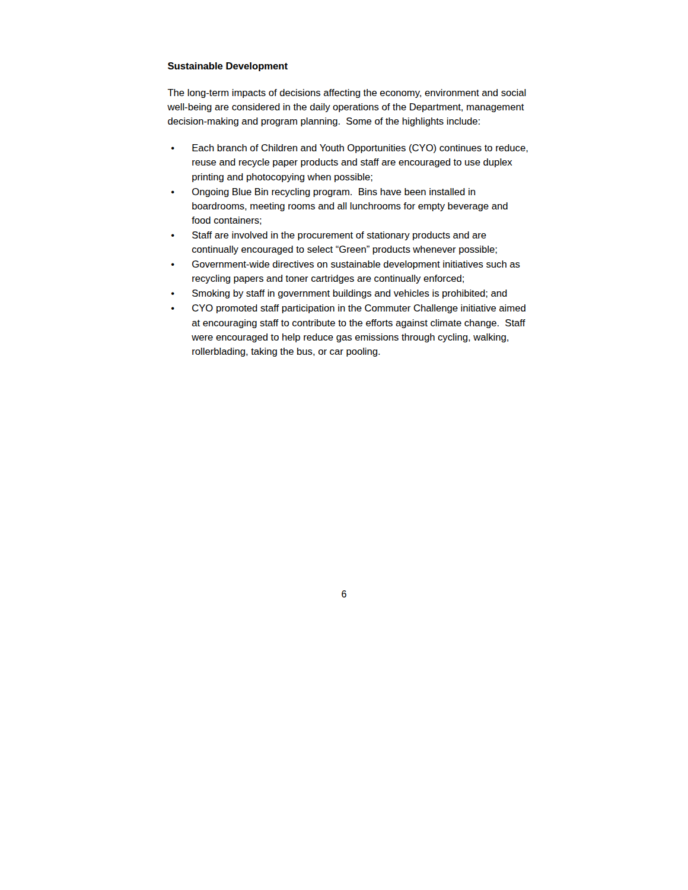Sustainable Development
The long-term impacts of decisions affecting the economy, environment and social well-being are considered in the daily operations of the Department, management decision-making and program planning. Some of the highlights include:
Each branch of Children and Youth Opportunities (CYO) continues to reduce, reuse and recycle paper products and staff are encouraged to use duplex printing and photocopying when possible;
Ongoing Blue Bin recycling program. Bins have been installed in boardrooms, meeting rooms and all lunchrooms for empty beverage and food containers;
Staff are involved in the procurement of stationary products and are continually encouraged to select “Green” products whenever possible;
Government-wide directives on sustainable development initiatives such as recycling papers and toner cartridges are continually enforced;
Smoking by staff in government buildings and vehicles is prohibited; and
CYO promoted staff participation in the Commuter Challenge initiative aimed at encouraging staff to contribute to the efforts against climate change. Staff were encouraged to help reduce gas emissions through cycling, walking, rollerblading, taking the bus, or car pooling.
6